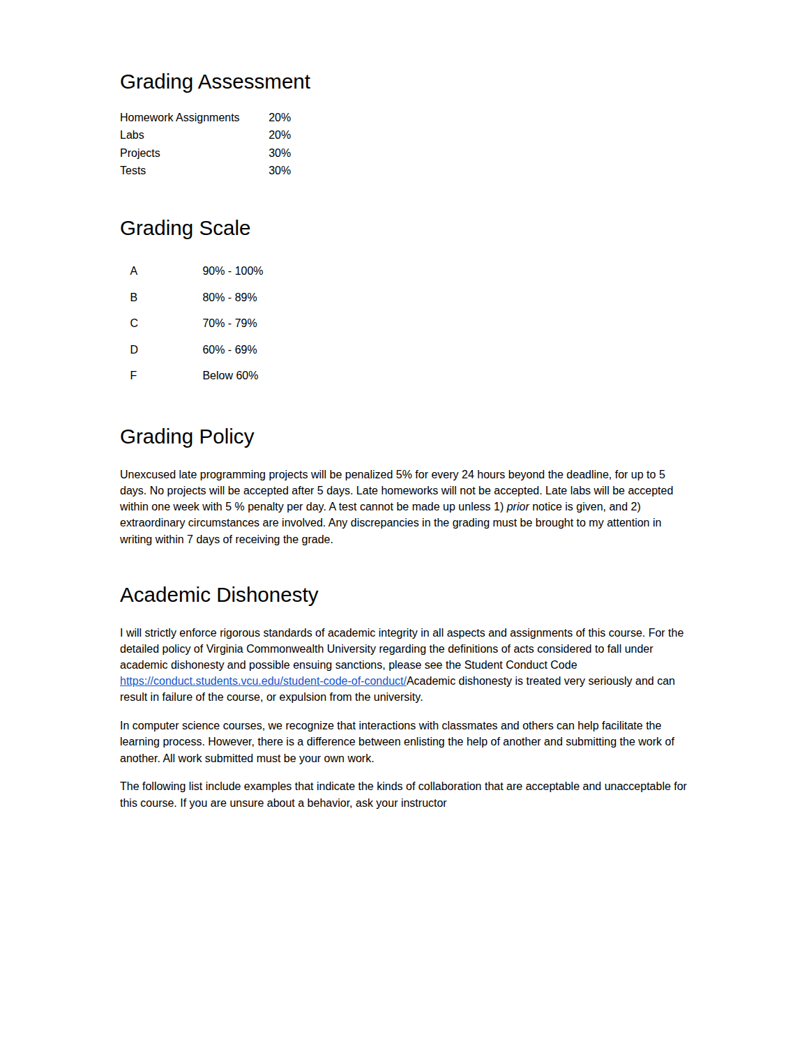Grading Assessment
| Homework Assignments | 20% |
| Labs | 20% |
| Projects | 30% |
| Tests | 30% |
Grading Scale
| A | 90% - 100% |
| B | 80% - 89% |
| C | 70% - 79% |
| D | 60% - 69% |
| F | Below 60% |
Grading Policy
Unexcused late programming projects will be penalized 5% for every 24 hours beyond the deadline, for up to 5 days. No projects will be accepted after 5 days. Late homeworks will not be accepted. Late labs will be accepted within one week with 5 % penalty per day. A test cannot be made up unless 1) prior notice is given, and 2) extraordinary circumstances are involved. Any discrepancies in the grading must be brought to my attention in writing within 7 days of receiving the grade.
Academic Dishonesty
I will strictly enforce rigorous standards of academic integrity in all aspects and assignments of this course. For the detailed policy of Virginia Commonwealth University regarding the definitions of acts considered to fall under academic dishonesty and possible ensuing sanctions, please see the Student Conduct Code https://conduct.students.vcu.edu/student-code-of-conduct/Academic dishonesty is treated very seriously and can result in failure of the course, or expulsion from the university.
In computer science courses, we recognize that interactions with classmates and others can help facilitate the learning process. However, there is a difference between enlisting the help of another and submitting the work of another. All work submitted must be your own work.
The following list include examples that indicate the kinds of collaboration that are acceptable and unacceptable for this course. If you are unsure about a behavior, ask your instructor